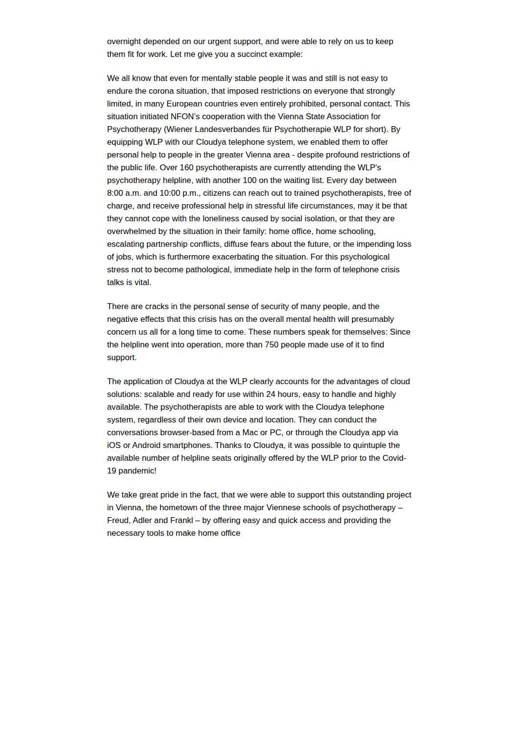overnight depended on our urgent support, and were able to rely on us to keep them fit for work. Let me give you a succinct example:
We all know that even for mentally stable people it was and still is not easy to endure the corona situation, that imposed restrictions on everyone that strongly limited, in many European countries even entirely prohibited, personal contact. This situation initiated NFON’s cooperation with the Vienna State Association for Psychotherapy (Wiener Landesverbandes für Psychotherapie WLP for short). By equipping WLP with our Cloudya telephone system, we enabled them to offer personal help to people in the greater Vienna area - despite profound restrictions of the public life. Over 160 psychotherapists are currently attending the WLP's psychotherapy helpline, with another 100 on the waiting list. Every day between 8:00 a.m. and 10:00 p.m., citizens can reach out to trained psychotherapists, free of charge, and receive professional help in stressful life circumstances, may it be that they cannot cope with the loneliness caused by social isolation, or that they are overwhelmed by the situation in their family: home office, home schooling, escalating partnership conflicts, diffuse fears about the future, or the impending loss of jobs, which is furthermore exacerbating the situation. For this psychological stress not to become pathological, immediate help in the form of telephone crisis talks is vital.
There are cracks in the personal sense of security of many people, and the negative effects that this crisis has on the overall mental health will presumably concern us all for a long time to come. These numbers speak for themselves: Since the helpline went into operation, more than 750 people made use of it to find support.
The application of Cloudya at the WLP clearly accounts for the advantages of cloud solutions: scalable and ready for use within 24 hours, easy to handle and highly available. The psychotherapists are able to work with the Cloudya telephone system, regardless of their own device and location. They can conduct the conversations browser-based from a Mac or PC, or through the Cloudya app via iOS or Android smartphones. Thanks to Cloudya, it was possible to quintuple the available number of helpline seats originally offered by the WLP prior to the Covid-19 pandemic!
We take great pride in the fact, that we were able to support this outstanding project in Vienna, the hometown of the three major Viennese schools of psychotherapy – Freud, Adler and Frankl – by offering easy and quick access and providing the necessary tools to make home office